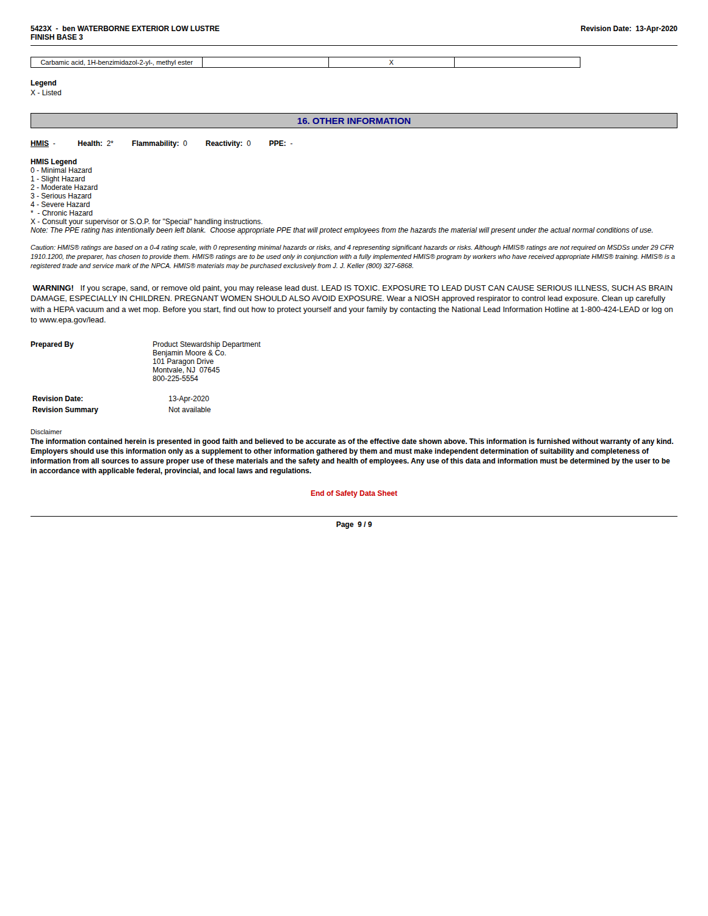5423X - ben WATERBORNE EXTERIOR LOW LUSTRE
FINISH BASE 3
Revision Date: 13-Apr-2020
| Carbamic acid, 1H-benzimidazol-2-yl-, methyl ester | | X | |
Legend
X - Listed
16. OTHER INFORMATION
HMIS - Health: 2* Flammability: 0 Reactivity: 0 PPE: -
HMIS Legend
0 - Minimal Hazard
1 - Slight Hazard
2 - Moderate Hazard
3 - Serious Hazard
4 - Severe Hazard
* - Chronic Hazard
X - Consult your supervisor or S.O.P. for "Special" handling instructions.
Note: The PPE rating has intentionally been left blank. Choose appropriate PPE that will protect employees from the hazards the material will present under the actual normal conditions of use.
Caution: HMIS® ratings are based on a 0-4 rating scale, with 0 representing minimal hazards or risks, and 4 representing significant hazards or risks. Although HMIS® ratings are not required on MSDSs under 29 CFR 1910.1200, the preparer, has chosen to provide them. HMIS® ratings are to be used only in conjunction with a fully implemented HMIS® program by workers who have received appropriate HMIS® training. HMIS® is a registered trade and service mark of the NPCA. HMIS® materials may be purchased exclusively from J. J. Keller (800) 327-6868.
WARNING! If you scrape, sand, or remove old paint, you may release lead dust. LEAD IS TOXIC. EXPOSURE TO LEAD DUST CAN CAUSE SERIOUS ILLNESS, SUCH AS BRAIN DAMAGE, ESPECIALLY IN CHILDREN. PREGNANT WOMEN SHOULD ALSO AVOID EXPOSURE. Wear a NIOSH approved respirator to control lead exposure. Clean up carefully with a HEPA vacuum and a wet mop. Before you start, find out how to protect yourself and your family by contacting the National Lead Information Hotline at 1-800-424-LEAD or log on to www.epa.gov/lead.
Prepared By
Product Stewardship Department
Benjamin Moore & Co.
101 Paragon Drive
Montvale, NJ 07645
800-225-5554
| Revision Date: | 13-Apr-2020 |
| Revision Summary | Not available |
Disclaimer
The information contained herein is presented in good faith and believed to be accurate as of the effective date shown above. This information is furnished without warranty of any kind. Employers should use this information only as a supplement to other information gathered by them and must make independent determination of suitability and completeness of information from all sources to assure proper use of these materials and the safety and health of employees. Any use of this data and information must be determined by the user to be in accordance with applicable federal, provincial, and local laws and regulations.
End of Safety Data Sheet
Page 9 / 9